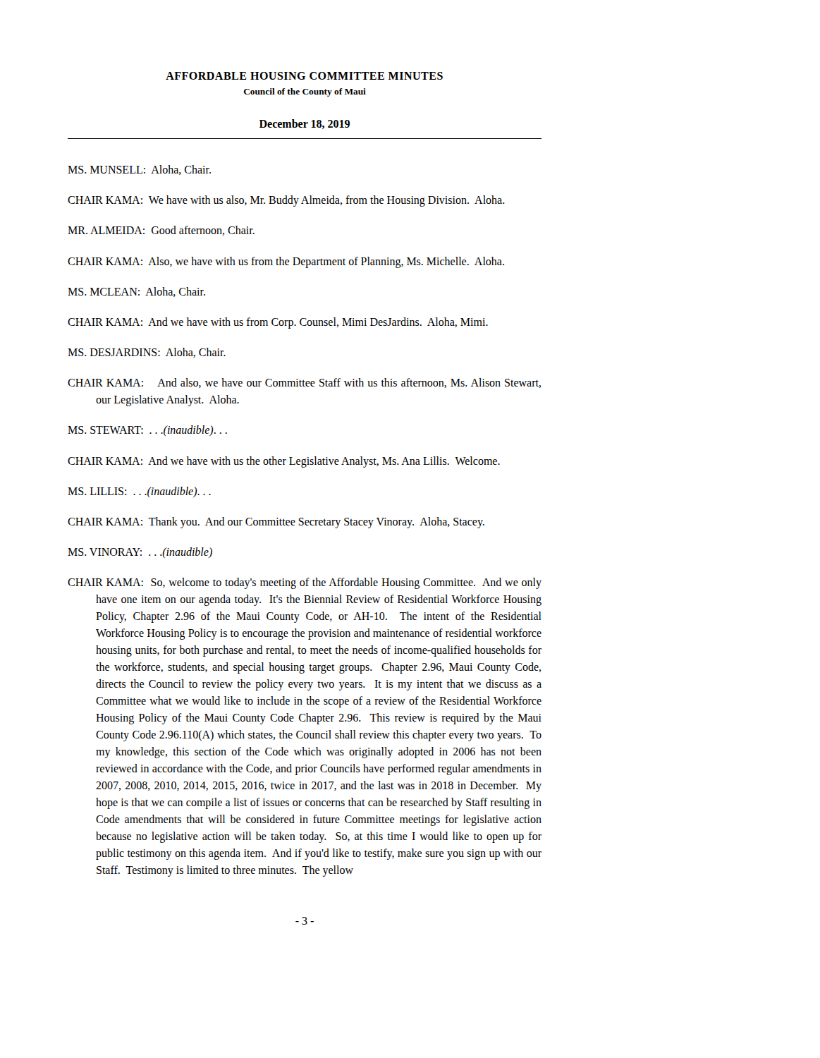AFFORDABLE HOUSING COMMITTEE MINUTES
Council of the County of Maui
December 18, 2019
MS. MUNSELL: Aloha, Chair.
CHAIR KAMA: We have with us also, Mr. Buddy Almeida, from the Housing Division. Aloha.
MR. ALMEIDA: Good afternoon, Chair.
CHAIR KAMA: Also, we have with us from the Department of Planning, Ms. Michelle. Aloha.
MS. MCLEAN: Aloha, Chair.
CHAIR KAMA: And we have with us from Corp. Counsel, Mimi DesJardins. Aloha, Mimi.
MS. DESJARDINS: Aloha, Chair.
CHAIR KAMA: And also, we have our Committee Staff with us this afternoon, Ms. Alison Stewart, our Legislative Analyst. Aloha.
MS. STEWART: . . .(inaudible). . .
CHAIR KAMA: And we have with us the other Legislative Analyst, Ms. Ana Lillis. Welcome.
MS. LILLIS: . . .(inaudible). . .
CHAIR KAMA: Thank you. And our Committee Secretary Stacey Vinoray. Aloha, Stacey.
MS. VINORAY: . . .(inaudible)
CHAIR KAMA: So, welcome to today's meeting of the Affordable Housing Committee. And we only have one item on our agenda today. It's the Biennial Review of Residential Workforce Housing Policy, Chapter 2.96 of the Maui County Code, or AH-10. The intent of the Residential Workforce Housing Policy is to encourage the provision and maintenance of residential workforce housing units, for both purchase and rental, to meet the needs of income-qualified households for the workforce, students, and special housing target groups. Chapter 2.96, Maui County Code, directs the Council to review the policy every two years. It is my intent that we discuss as a Committee what we would like to include in the scope of a review of the Residential Workforce Housing Policy of the Maui County Code Chapter 2.96. This review is required by the Maui County Code 2.96.110(A) which states, the Council shall review this chapter every two years. To my knowledge, this section of the Code which was originally adopted in 2006 has not been reviewed in accordance with the Code, and prior Councils have performed regular amendments in 2007, 2008, 2010, 2014, 2015, 2016, twice in 2017, and the last was in 2018 in December. My hope is that we can compile a list of issues or concerns that can be researched by Staff resulting in Code amendments that will be considered in future Committee meetings for legislative action because no legislative action will be taken today. So, at this time I would like to open up for public testimony on this agenda item. And if you'd like to testify, make sure you sign up with our Staff. Testimony is limited to three minutes. The yellow
- 3 -